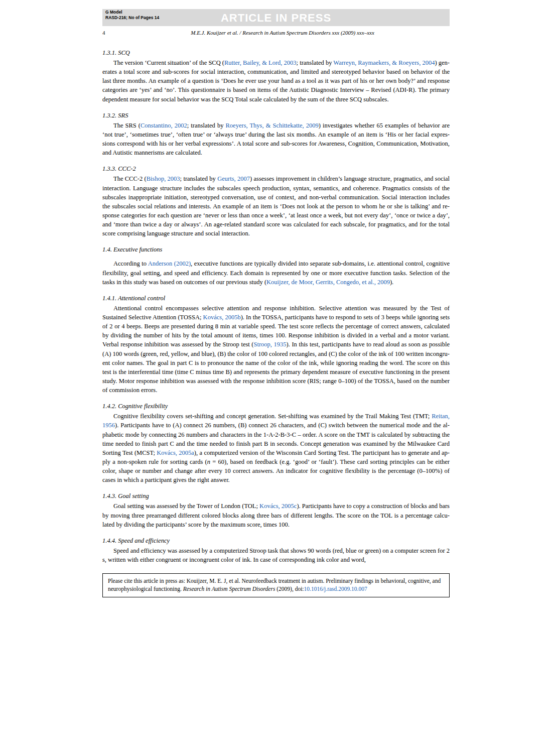G Model
RASD-216; No of Pages 14
ARTICLE IN PRESS
4 M.E.J. Kouijzer et al. / Research in Autism Spectrum Disorders xxx (2009) xxx–xxx
1.3.1. SCQ
The version ‘Current situation’ of the SCQ (Rutter, Bailey, & Lord, 2003; translated by Warreyn, Raymaekers, & Roeyers, 2004) generates a total score and sub-scores for social interaction, communication, and limited and stereotyped behavior based on behavior of the last three months. An example of a question is ‘Does he ever use your hand as a tool as it was part of his or her own body?’ and response categories are ‘yes’ and ‘no’. This questionnaire is based on items of the Autistic Diagnostic Interview – Revised (ADI-R). The primary dependent measure for social behavior was the SCQ Total scale calculated by the sum of the three SCQ subscales.
1.3.2. SRS
The SRS (Constantino, 2002; translated by Roeyers, Thys, & Schittekatte, 2009) investigates whether 65 examples of behavior are ‘not true’, ‘sometimes true’, ‘often true’ or ‘always true’ during the last six months. An example of an item is ‘His or her facial expressions correspond with his or her verbal expressions’. A total score and sub-scores for Awareness, Cognition, Communication, Motivation, and Autistic mannerisms are calculated.
1.3.3. CCC-2
The CCC-2 (Bishop, 2003; translated by Geurts, 2007) assesses improvement in children’s language structure, pragmatics, and social interaction. Language structure includes the subscales speech production, syntax, semantics, and coherence. Pragmatics consists of the subscales inappropriate initiation, stereotyped conversation, use of context, and non-verbal communication. Social interaction includes the subscales social relations and interests. An example of an item is ‘Does not look at the person to whom he or she is talking’ and response categories for each question are ‘never or less than once a week’, ‘at least once a week, but not every day’, ‘once or twice a day’, and ‘more than twice a day or always’. An age-related standard score was calculated for each subscale, for pragmatics, and for the total score comprising language structure and social interaction.
1.4. Executive functions
According to Anderson (2002), executive functions are typically divided into separate sub-domains, i.e. attentional control, cognitive flexibility, goal setting, and speed and efficiency. Each domain is represented by one or more executive function tasks. Selection of the tasks in this study was based on outcomes of our previous study (Kouijzer, de Moor, Gerrits, Congedo, et al., 2009).
1.4.1. Attentional control
Attentional control encompasses selective attention and response inhibition. Selective attention was measured by the Test of Sustained Selective Attention (TOSSA; Kovács, 2005b). In the TOSSA, participants have to respond to sets of 3 beeps while ignoring sets of 2 or 4 beeps. Beeps are presented during 8 min at variable speed. The test score reflects the percentage of correct answers, calculated by dividing the number of hits by the total amount of items, times 100. Response inhibition is divided in a verbal and a motor variant. Verbal response inhibition was assessed by the Stroop test (Stroop, 1935). In this test, participants have to read aloud as soon as possible (A) 100 words (green, red, yellow, and blue), (B) the color of 100 colored rectangles, and (C) the color of the ink of 100 written incongruent color names. The goal in part C is to pronounce the name of the color of the ink, while ignoring reading the word. The score on this test is the interferential time (time C minus time B) and represents the primary dependent measure of executive functioning in the present study. Motor response inhibition was assessed with the response inhibition score (RIS; range 0–100) of the TOSSA, based on the number of commission errors.
1.4.2. Cognitive flexibility
Cognitive flexibility covers set-shifting and concept generation. Set-shifting was examined by the Trail Making Test (TMT; Reitan, 1956). Participants have to (A) connect 26 numbers, (B) connect 26 characters, and (C) switch between the numerical mode and the alphabetic mode by connecting 26 numbers and characters in the 1-A-2-B-3-C – order. A score on the TMT is calculated by subtracting the time needed to finish part C and the time needed to finish part B in seconds. Concept generation was examined by the Milwaukee Card Sorting Test (MCST; Kovács, 2005a), a computerized version of the Wisconsin Card Sorting Test. The participant has to generate and apply a non-spoken rule for sorting cards (n = 60), based on feedback (e.g. ‘good’ or ‘fault’). These card sorting principles can be either color, shape or number and change after every 10 correct answers. An indicator for cognitive flexibility is the percentage (0–100%) of cases in which a participant gives the right answer.
1.4.3. Goal setting
Goal setting was assessed by the Tower of London (TOL; Kovács, 2005c). Participants have to copy a construction of blocks and bars by moving three prearranged different colored blocks along three bars of different lengths. The score on the TOL is a percentage calculated by dividing the participants’ score by the maximum score, times 100.
1.4.4. Speed and efficiency
Speed and efficiency was assessed by a computerized Stroop task that shows 90 words (red, blue or green) on a computer screen for 2 s, written with either congruent or incongruent color of ink. In case of corresponding ink color and word,
Please cite this article in press as: Kouijzer, M. E. J, et al. Neurofeedback treatment in autism. Preliminary findings in behavioral, cognitive, and neurophysiological functioning. Research in Autism Spectrum Disorders (2009), doi:10.1016/j.rasd.2009.10.007